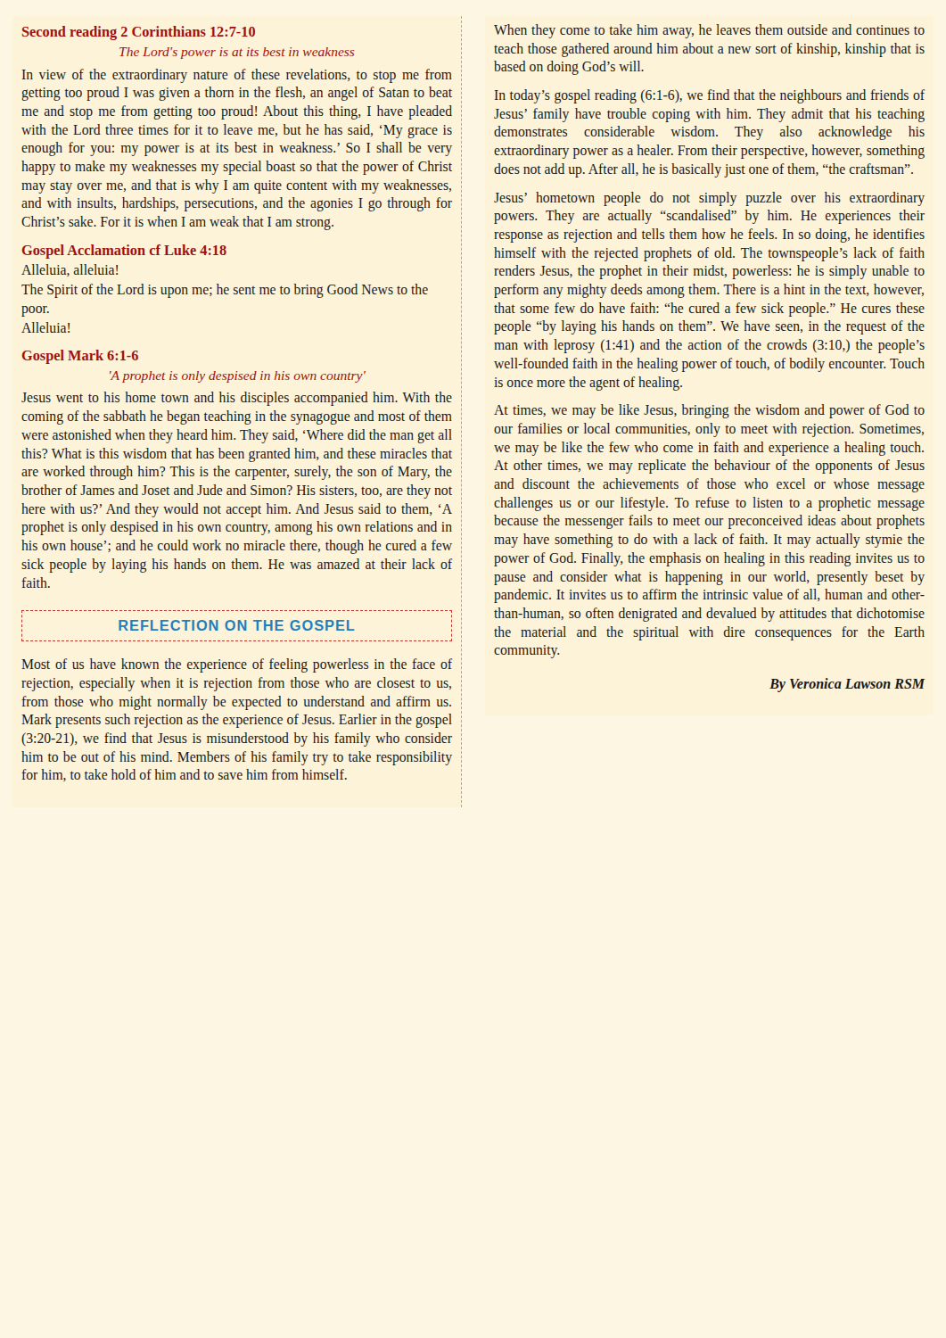Second reading 2 Corinthians 12:7-10
The Lord's power is at its best in weakness
In view of the extraordinary nature of these revelations, to stop me from getting too proud I was given a thorn in the flesh, an angel of Satan to beat me and stop me from getting too proud! About this thing, I have pleaded with the Lord three times for it to leave me, but he has said, ‘My grace is enough for you: my power is at its best in weakness.’ So I shall be very happy to make my weaknesses my special boast so that the power of Christ may stay over me, and that is why I am quite content with my weaknesses, and with insults, hardships, persecutions, and the agonies I go through for Christ’s sake. For it is when I am weak that I am strong.
Gospel Acclamation cf Luke 4:18
Alleluia, alleluia!
The Spirit of the Lord is upon me; he sent me to bring Good News to the poor.
Alleluia!
Gospel Mark 6:1-6
'A prophet is only despised in his own country'
Jesus went to his home town and his disciples accompanied him. With the coming of the sabbath he began teaching in the synagogue and most of them were astonished when they heard him. They said, ‘Where did the man get all this? What is this wisdom that has been granted him, and these miracles that are worked through him? This is the carpenter, surely, the son of Mary, the brother of James and Joset and Jude and Simon? His sisters, too, are they not here with us?’ And they would not accept him. And Jesus said to them, ‘A prophet is only despised in his own country, among his own relations and in his own house’; and he could work no miracle there, though he cured a few sick people by laying his hands on them. He was amazed at their lack of faith.
REFLECTION ON THE GOSPEL
Most of us have known the experience of feeling powerless in the face of rejection, especially when it is rejection from those who are closest to us, from those who might normally be expected to understand and affirm us. Mark presents such rejection as the experience of Jesus. Earlier in the gospel (3:20-21), we find that Jesus is misunderstood by his family who consider him to be out of his mind. Members of his family try to take responsibility for him, to take hold of him and to save him from himself.
When they come to take him away, he leaves them outside and continues to teach those gathered around him about a new sort of kinship, kinship that is based on doing God’s will.
In today’s gospel reading (6:1-6), we find that the neighbours and friends of Jesus’ family have trouble coping with him. They admit that his teaching demonstrates considerable wisdom. They also acknowledge his extraordinary power as a healer. From their perspective, however, something does not add up. After all, he is basically just one of them, “the craftsman”.
Jesus’ hometown people do not simply puzzle over his extraordinary powers. They are actually “scandalised” by him. He experiences their response as rejection and tells them how he feels. In so doing, he identifies himself with the rejected prophets of old. The townspeople’s lack of faith renders Jesus, the prophet in their midst, powerless: he is simply unable to perform any mighty deeds among them. There is a hint in the text, however, that some few do have faith: “he cured a few sick people.” He cures these people “by laying his hands on them”. We have seen, in the request of the man with leprosy (1:41) and the action of the crowds (3:10,) the people’s well-founded faith in the healing power of touch, of bodily encounter. Touch is once more the agent of healing.
At times, we may be like Jesus, bringing the wisdom and power of God to our families or local communities, only to meet with rejection. Sometimes, we may be like the few who come in faith and experience a healing touch. At other times, we may replicate the behaviour of the opponents of Jesus and discount the achievements of those who excel or whose message challenges us or our lifestyle. To refuse to listen to a prophetic message because the messenger fails to meet our preconceived ideas about prophets may have something to do with a lack of faith. It may actually stymie the power of God. Finally, the emphasis on healing in this reading invites us to pause and consider what is happening in our world, presently beset by pandemic. It invites us to affirm the intrinsic value of all, human and other-than-human, so often denigrated and devalued by attitudes that dichotomise the material and the spiritual with dire consequences for the Earth community.
By Veronica Lawson RSM